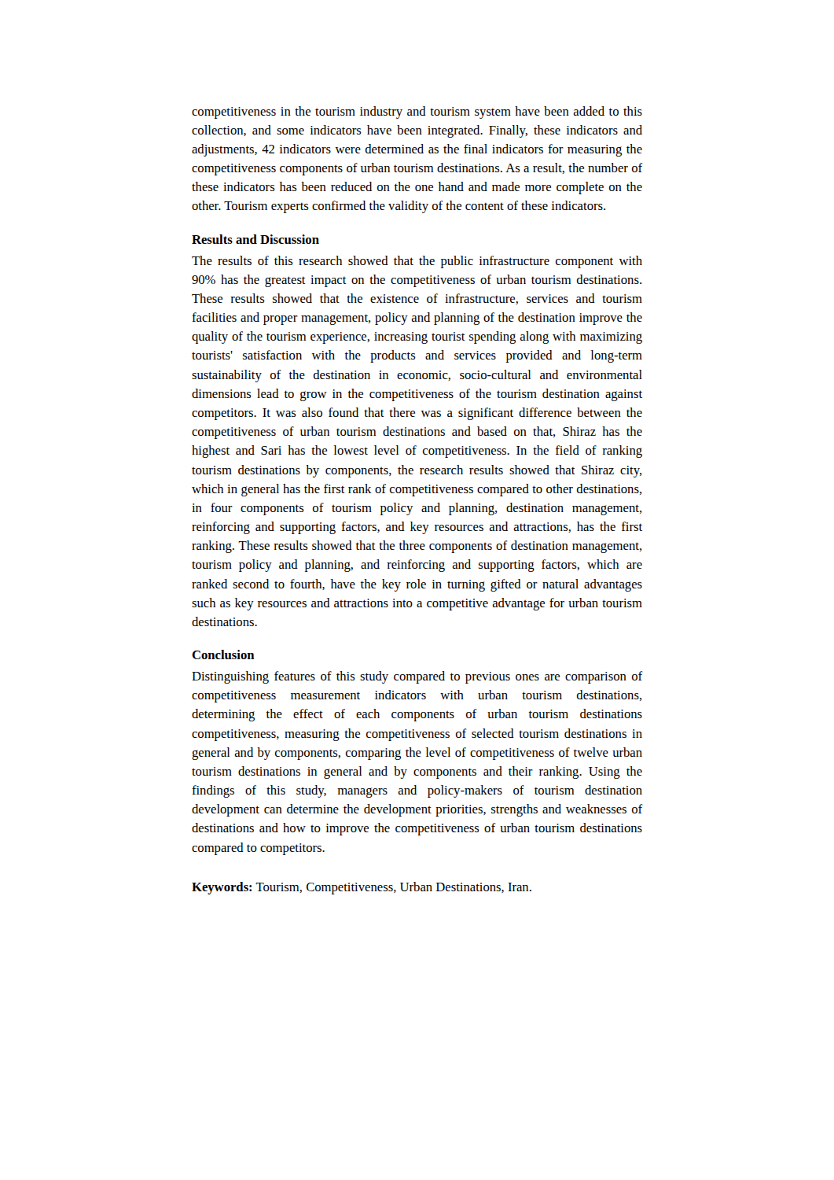competitiveness in the tourism industry and tourism system have been added to this collection, and some indicators have been integrated. Finally, these indicators and adjustments, 42 indicators were determined as the final indicators for measuring the competitiveness components of urban tourism destinations. As a result, the number of these indicators has been reduced on the one hand and made more complete on the other. Tourism experts confirmed the validity of the content of these indicators.
Results and Discussion
The results of this research showed that the public infrastructure component with 90% has the greatest impact on the competitiveness of urban tourism destinations. These results showed that the existence of infrastructure, services and tourism facilities and proper management, policy and planning of the destination improve the quality of the tourism experience, increasing tourist spending along with maximizing tourists' satisfaction with the products and services provided and long-term sustainability of the destination in economic, socio-cultural and environmental dimensions lead to grow in the competitiveness of the tourism destination against competitors. It was also found that there was a significant difference between the competitiveness of urban tourism destinations and based on that, Shiraz has the highest and Sari has the lowest level of competitiveness. In the field of ranking tourism destinations by components, the research results showed that Shiraz city, which in general has the first rank of competitiveness compared to other destinations, in four components of tourism policy and planning, destination management, reinforcing and supporting factors, and key resources and attractions, has the first ranking. These results showed that the three components of destination management, tourism policy and planning, and reinforcing and supporting factors, which are ranked second to fourth, have the key role in turning gifted or natural advantages such as key resources and attractions into a competitive advantage for urban tourism destinations.
Conclusion
Distinguishing features of this study compared to previous ones are comparison of competitiveness measurement indicators with urban tourism destinations, determining the effect of each components of urban tourism destinations competitiveness, measuring the competitiveness of selected tourism destinations in general and by components, comparing the level of competitiveness of twelve urban tourism destinations in general and by components and their ranking. Using the findings of this study, managers and policy-makers of tourism destination development can determine the development priorities, strengths and weaknesses of destinations and how to improve the competitiveness of urban tourism destinations compared to competitors.
Keywords: Tourism, Competitiveness, Urban Destinations, Iran.